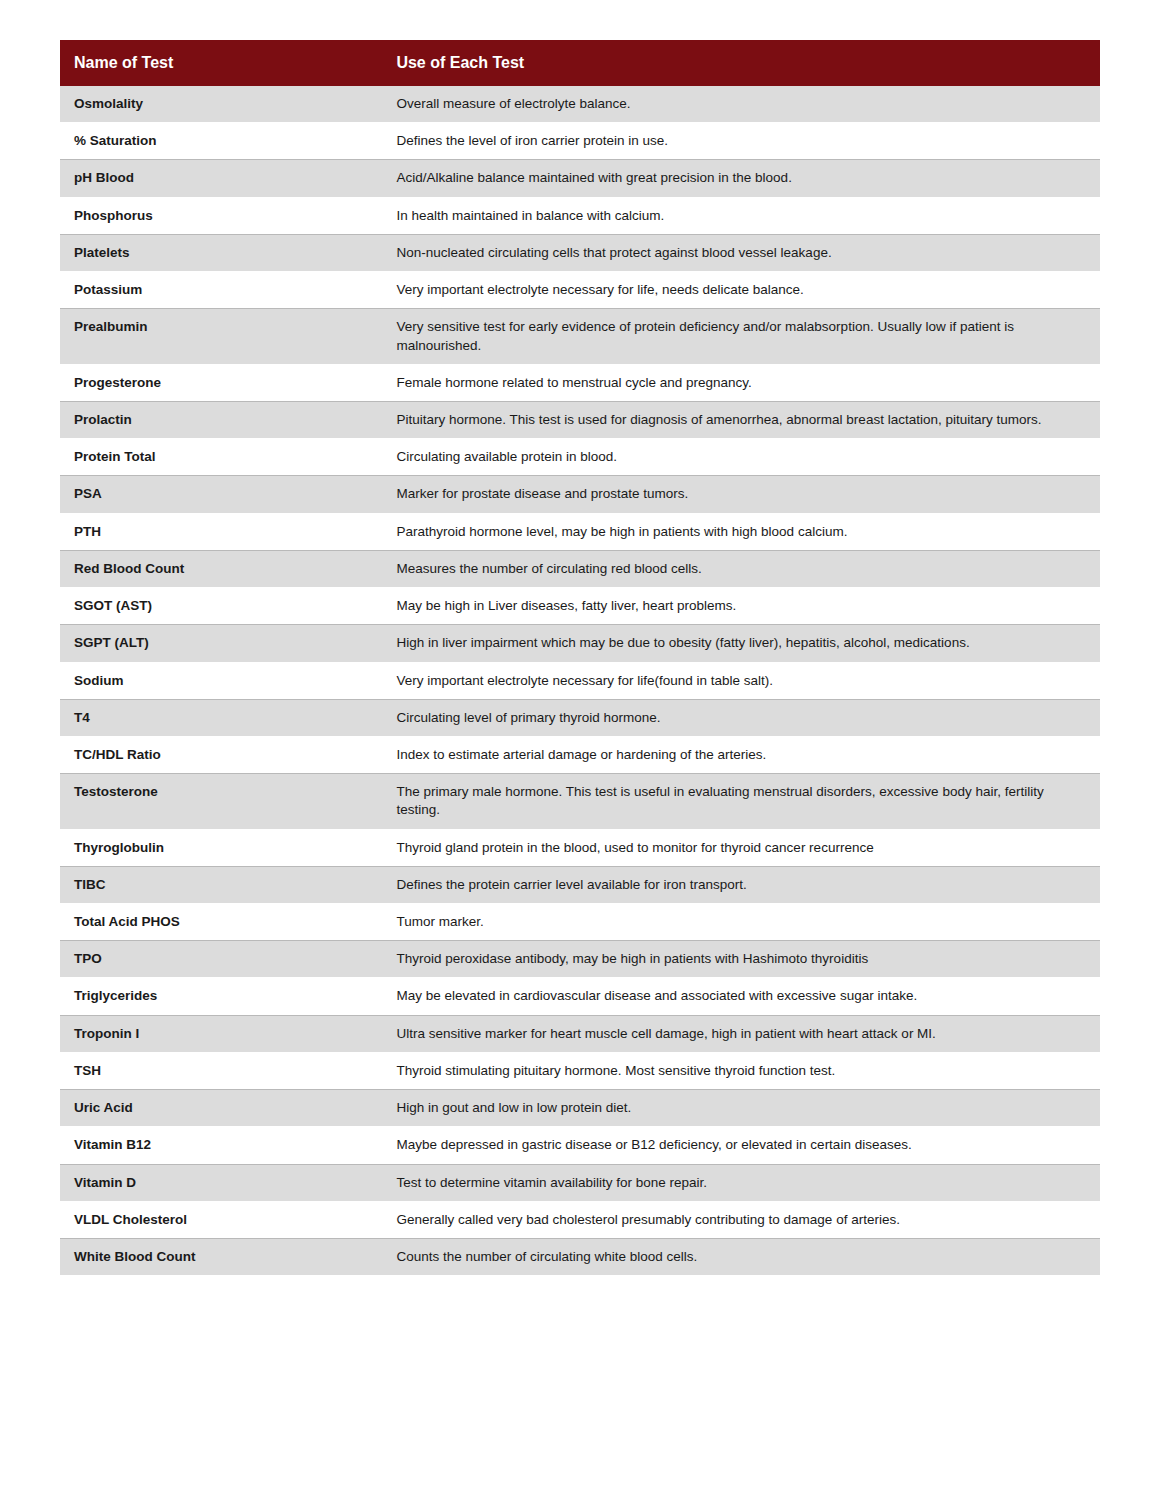| Name of Test | Use of Each Test |
| --- | --- |
| Osmolality | Overall measure of electrolyte balance. |
| % Saturation | Defines the level of iron carrier protein in use. |
| pH Blood | Acid/Alkaline balance maintained with great precision in the blood. |
| Phosphorus | In health maintained in balance with calcium. |
| Platelets | Non-nucleated circulating cells that protect against blood vessel leakage. |
| Potassium | Very important electrolyte necessary for life, needs delicate balance. |
| Prealbumin | Very sensitive test for early evidence of protein deficiency and/or malabsorption. Usually low if patient is malnourished. |
| Progesterone | Female hormone related to menstrual cycle and pregnancy. |
| Prolactin | Pituitary hormone. This test is used for diagnosis of amenorrhea, abnormal breast lactation, pituitary tumors. |
| Protein Total | Circulating available protein in blood. |
| PSA | Marker for prostate disease and prostate tumors. |
| PTH | Parathyroid hormone level, may be high in patients with high blood calcium. |
| Red Blood Count | Measures the number of circulating red blood cells. |
| SGOT (AST) | May be high in Liver diseases, fatty liver, heart problems. |
| SGPT (ALT) | High in liver impairment which may be due to obesity (fatty liver), hepatitis, alcohol, medications. |
| Sodium | Very important electrolyte necessary for life(found in table salt). |
| T4 | Circulating level of primary thyroid hormone. |
| TC/HDL Ratio | Index to estimate arterial damage or hardening of the arteries. |
| Testosterone | The primary male hormone. This test is useful in evaluating menstrual disorders, excessive body hair, fertility testing. |
| Thyroglobulin | Thyroid gland protein in the blood, used to monitor for thyroid cancer recurrence |
| TIBC | Defines the protein carrier level available for iron transport. |
| Total Acid PHOS | Tumor marker. |
| TPO | Thyroid peroxidase antibody, may be high in patients with Hashimoto thyroiditis |
| Triglycerides | May be elevated in cardiovascular disease and associated with excessive sugar intake. |
| Troponin I | Ultra sensitive marker for heart muscle cell damage, high in patient with heart attack or MI. |
| TSH | Thyroid stimulating pituitary hormone. Most sensitive thyroid function test. |
| Uric Acid | High in gout and low in low protein diet. |
| Vitamin B12 | Maybe depressed in gastric disease or B12 deficiency, or elevated in certain diseases. |
| Vitamin D | Test to determine vitamin availability for bone repair. |
| VLDL Cholesterol | Generally called very bad cholesterol presumably contributing to damage of arteries. |
| White Blood Count | Counts the number of circulating white blood cells. |